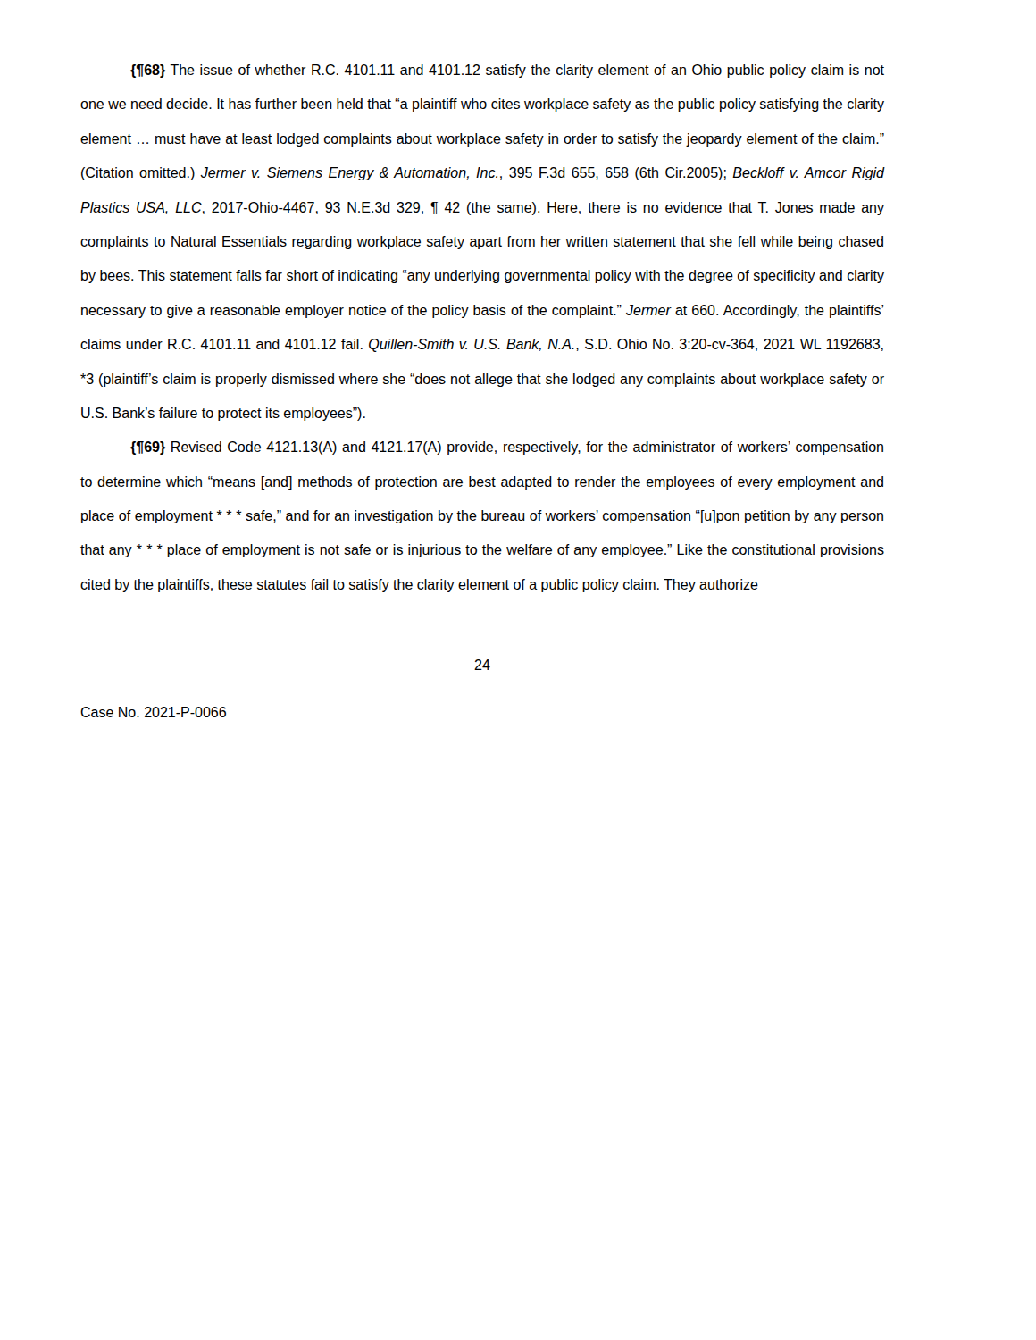{¶68} The issue of whether R.C. 4101.11 and 4101.12 satisfy the clarity element of an Ohio public policy claim is not one we need decide. It has further been held that “a plaintiff who cites workplace safety as the public policy satisfying the clarity element … must have at least lodged complaints about workplace safety in order to satisfy the jeopardy element of the claim.” (Citation omitted.) Jermer v. Siemens Energy & Automation, Inc., 395 F.3d 655, 658 (6th Cir.2005); Beckloff v. Amcor Rigid Plastics USA, LLC, 2017-Ohio-4467, 93 N.E.3d 329, ¶ 42 (the same). Here, there is no evidence that T. Jones made any complaints to Natural Essentials regarding workplace safety apart from her written statement that she fell while being chased by bees. This statement falls far short of indicating “any underlying governmental policy with the degree of specificity and clarity necessary to give a reasonable employer notice of the policy basis of the complaint.” Jermer at 660. Accordingly, the plaintiffs’ claims under R.C. 4101.11 and 4101.12 fail. Quillen-Smith v. U.S. Bank, N.A., S.D. Ohio No. 3:20-cv-364, 2021 WL 1192683, *3 (plaintiff’s claim is properly dismissed where she “does not allege that she lodged any complaints about workplace safety or U.S. Bank’s failure to protect its employees”).
{¶69} Revised Code 4121.13(A) and 4121.17(A) provide, respectively, for the administrator of workers’ compensation to determine which “means [and] methods of protection are best adapted to render the employees of every employment and place of employment * * * safe,” and for an investigation by the bureau of workers’ compensation “[u]pon petition by any person that any * * * place of employment is not safe or is injurious to the welfare of any employee.” Like the constitutional provisions cited by the plaintiffs, these statutes fail to satisfy the clarity element of a public policy claim. They authorize
24
Case No. 2021-P-0066